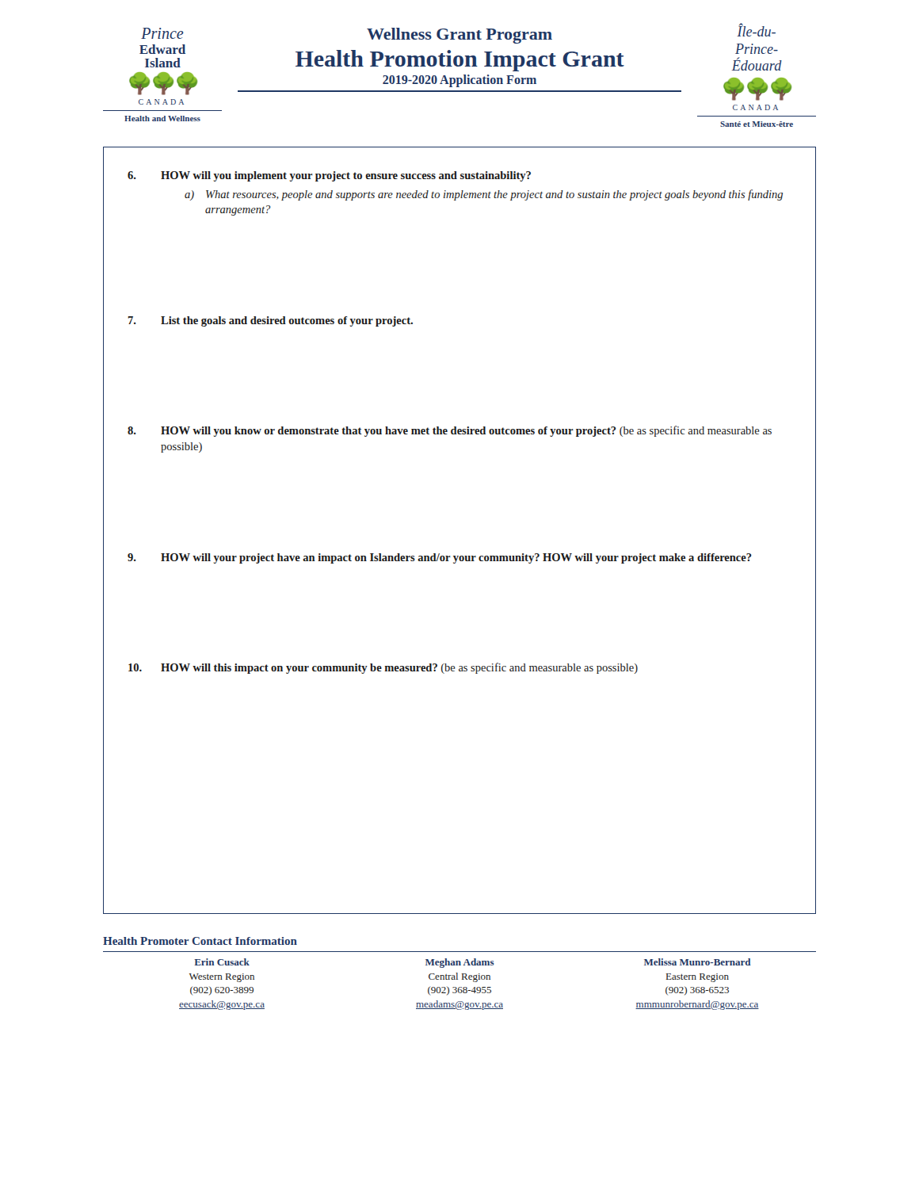Prince Edward Island 🌳🌳🌳 CANADA
Health and Wellness
Wellness Grant Program
Health Promotion Impact Grant
2019-2020 Application Form
Île-du- Prince- Édouard 🌳🌳🌳 CANADA
Santé et Mieux-être
6. HOW will you implement your project to ensure success and sustainability?
a) What resources, people and supports are needed to implement the project and to sustain the project goals beyond this funding arrangement?
7. List the goals and desired outcomes of your project.
8. HOW will you know or demonstrate that you have met the desired outcomes of your project? (be as specific and measurable as possible)
9. HOW will your project have an impact on Islanders and/or your community? HOW will your project make a difference?
10. HOW will this impact on your community be measured? (be as specific and measurable as possible)
Health Promoter Contact Information
| Erin Cusack Western Region (902) 620-3899 eecusack@gov.pe.ca | Meghan Adams Central Region (902) 368-4955 meadams@gov.pe.ca | Melissa Munro-Bernard Eastern Region (902) 368-6523 mmmunrobernard@gov.pe.ca |